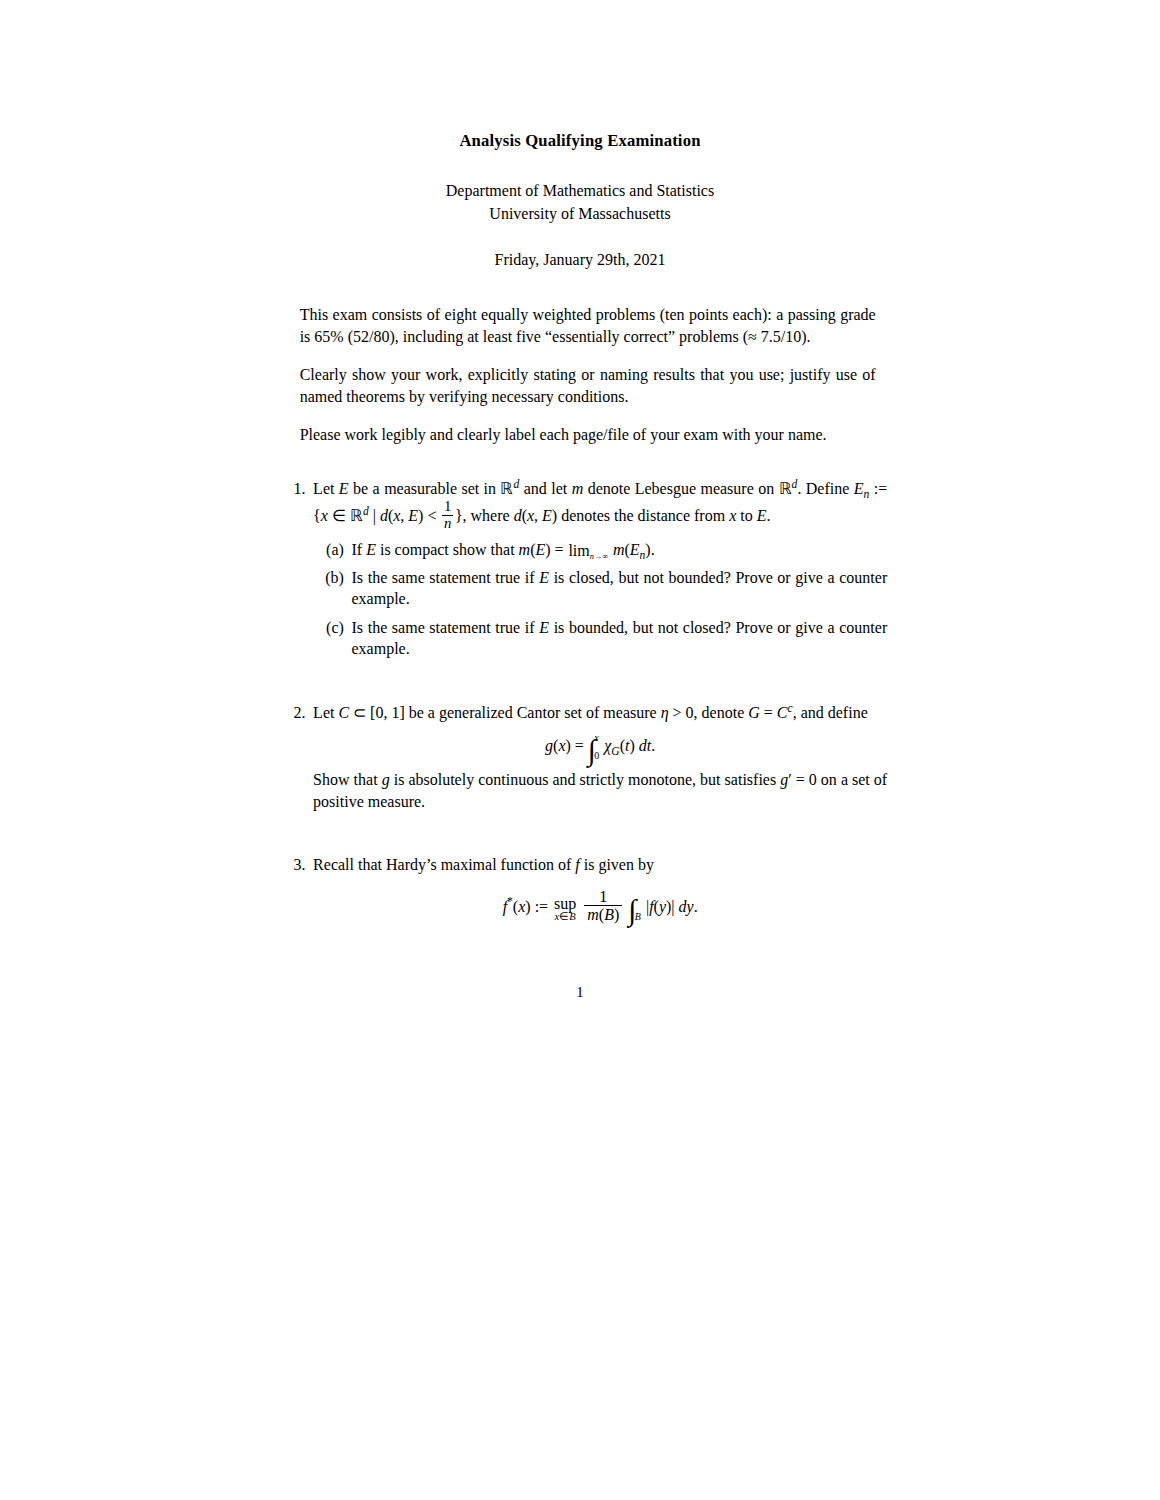Analysis Qualifying Examination
Department of Mathematics and Statistics
University of Massachusetts
Friday, January 29th, 2021
This exam consists of eight equally weighted problems (ten points each): a passing grade is 65% (52/80), including at least five “essentially correct” problems (≈ 7.5/10).
Clearly show your work, explicitly stating or naming results that you use; justify use of named theorems by verifying necessary conditions.
Please work legibly and clearly label each page/file of your exam with your name.
Let E be a measurable set in ℝd and let m denote Lebesgue measure on ℝd. Define En := {x ∈ ℝd | d(x, E) < 1 n}, where d(x, E) denotes the distance from x to E.
If E is compact show that m(E) = lim n→∞ m(En).
Is the same statement true if E is closed, but not bounded? Prove or give a counter example.
Is the same statement true if E is bounded, but not closed? Prove or give a counter example.
Let C ⊂ [0, 1] be a generalized Cantor set of measure η > 0, denote G = Cc, and define
g(x) = ∫x 0 χG(t) dt.
Show that g is absolutely continuous and strictly monotone, but satisfies g′ = 0 on a set of positive measure.
Recall that Hardy’s maximal function of f is given by
f*(x) := sup x∈B 1 m(B) ∫ B |f(y)| dy.
1